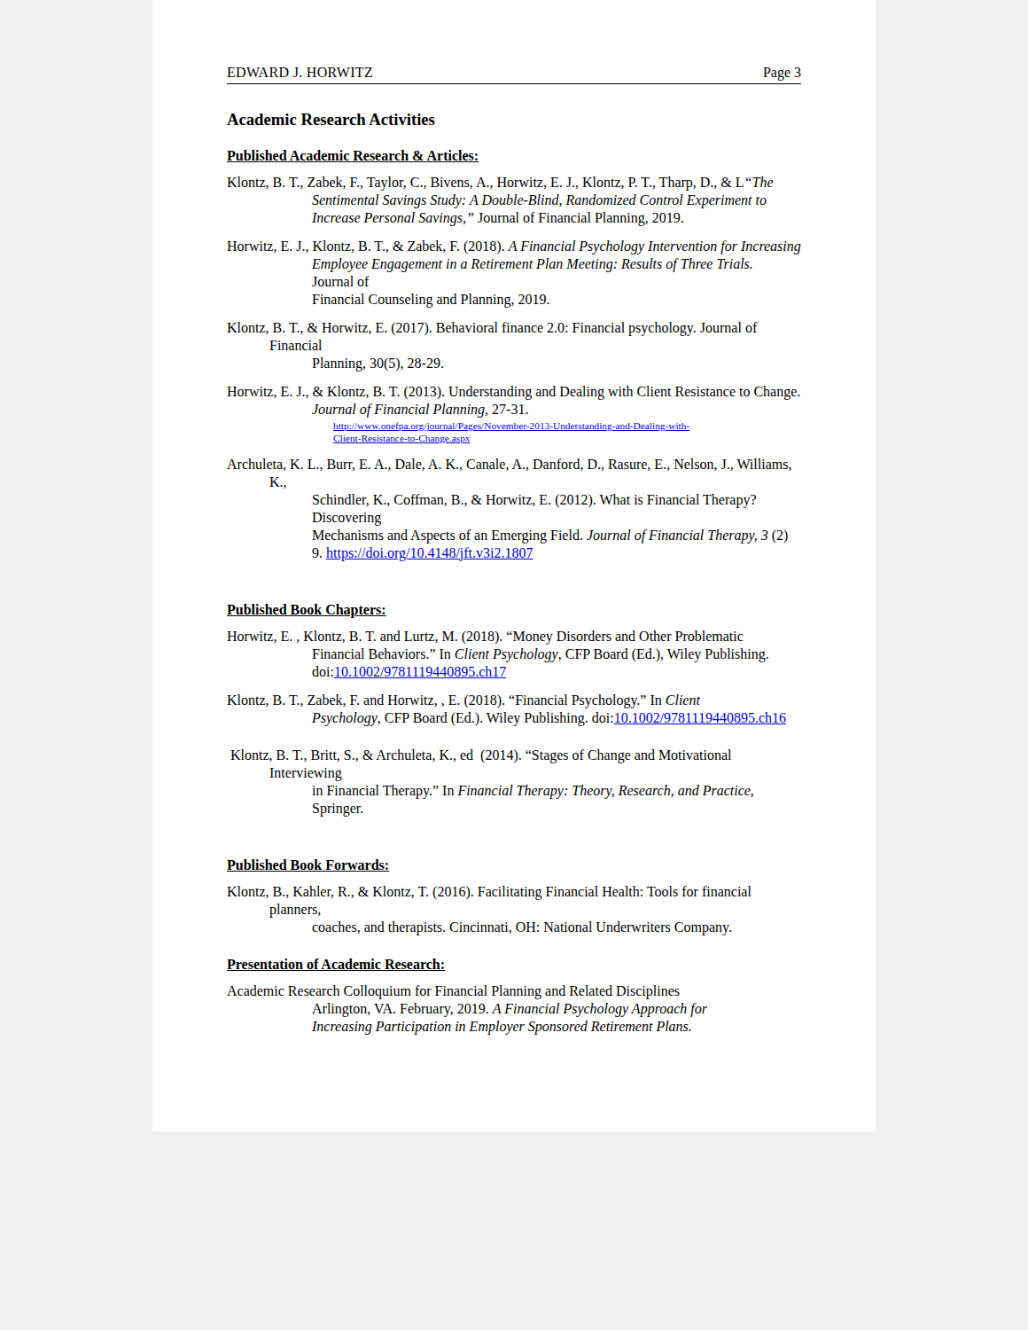EDWARD J. HORWITZ Page 3
Academic Research Activities
Published Academic Research & Articles:
Klontz, B. T., Zabek, F., Taylor, C., Bivens, A., Horwitz, E. J., Klontz, P. T., Tharp, D., & L“The Sentimental Savings Study: A Double-Blind, Randomized Control Experiment to
Increase Personal Savings,” Journal of Financial Planning, 2019.
Horwitz, E. J., Klontz, B. T., & Zabek, F. (2018). A Financial Psychology Intervention for Increasing Employee Engagement in a Retirement Plan Meeting: Results of Three Trials. Journal of
Financial Counseling and Planning, 2019.
Klontz, B. T., & Horwitz, E. (2017). Behavioral finance 2.0: Financial psychology. Journal of Financial Planning, 30(5), 28-29.
Horwitz, E. J., & Klontz, B. T. (2013). Understanding and Dealing with Client Resistance to Change. Journal of Financial Planning, 27-31. http://www.onefpa.org/journal/Pages/November-2013-Understanding-and-Dealing-with-
Client-Resistance-to-Change.aspx
Archuleta, K. L., Burr, E. A., Dale, A. K., Canale, A., Danford, D., Rasure, E., Nelson, J., Williams, K., Schindler, K., Coffman, B., & Horwitz, E. (2012). What is Financial Therapy? Discovering
Mechanisms and Aspects of an Emerging Field. Journal of Financial Therapy, 3 (2)
9. https://doi.org/10.4148/jft.v3i2.1807
Published Book Chapters:
Horwitz, E. , Klontz, B. T. and Lurtz, M. (2018). “Money Disorders and Other Problematic Financial Behaviors.” In Client Psychology, CFP Board (Ed.), Wiley Publishing.
doi:10.1002/9781119440895.ch17
Klontz, B. T., Zabek, F. and Horwitz, , E. (2018). “Financial Psychology.” In Client Psychology, CFP Board (Ed.). Wiley Publishing. doi:10.1002/9781119440895.ch16
Klontz, B. T., Britt, S., & Archuleta, K., ed (2014). “Stages of Change and Motivational Interviewing in Financial Therapy.” In Financial Therapy: Theory, Research, and Practice, Springer.
Published Book Forwards:
Klontz, B., Kahler, R., & Klontz, T. (2016). Facilitating Financial Health: Tools for financial planners, coaches, and therapists. Cincinnati, OH: National Underwriters Company.
Presentation of Academic Research:
Academic Research Colloquium for Financial Planning and Related Disciplines Arlington, VA. February, 2019. A Financial Psychology Approach for
Increasing Participation in Employer Sponsored Retirement Plans.